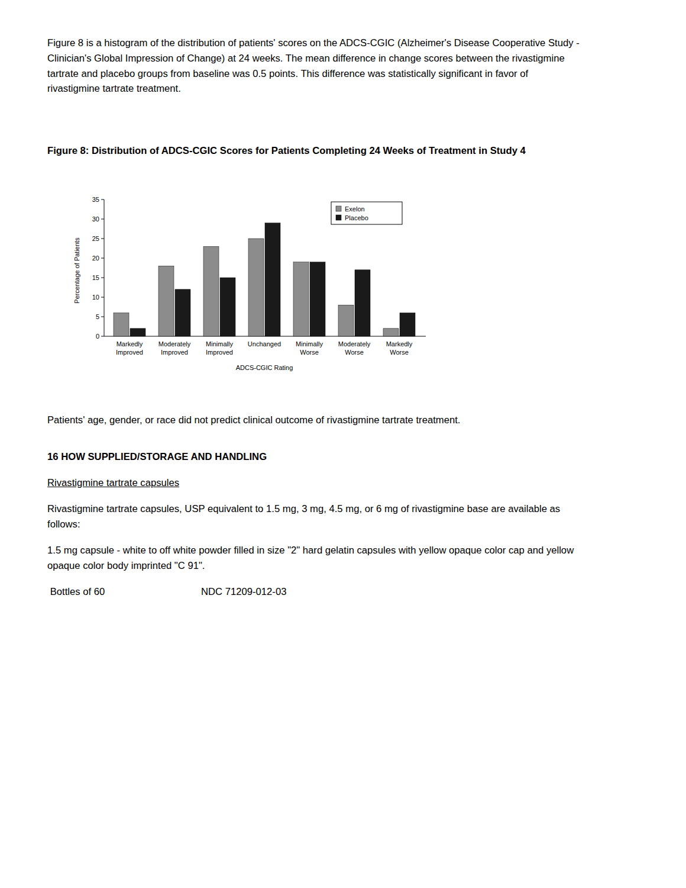Figure 8 is a histogram of the distribution of patients' scores on the ADCS-CGIC (Alzheimer's Disease Cooperative Study - Clinician's Global Impression of Change) at 24 weeks. The mean difference in change scores between the rivastigmine tartrate and placebo groups from baseline was 0.5 points. This difference was statistically significant in favor of rivastigmine tartrate treatment.
Figure 8: Distribution of ADCS-CGIC Scores for Patients Completing 24 Weeks of Treatment in Study 4
Percentage of Patients 35 30 25 20 15 10 5 0 Exelon Placebo Markedly Improved Moderately Improved Minimally Improved Unchanged Minimally Worse Moderately Worse Markedly Worse ADCS-CGIC Rating
Patients' age, gender, or race did not predict clinical outcome of rivastigmine tartrate treatment.
16 HOW SUPPLIED/STORAGE AND HANDLING
Rivastigmine tartrate capsules
Rivastigmine tartrate capsules, USP equivalent to 1.5 mg, 3 mg, 4.5 mg, or 6 mg of rivastigmine base are available as follows:
1.5 mg capsule - white to off white powder filled in size "2" hard gelatin capsules with yellow opaque color cap and yellow opaque color body imprinted "C 91".
Bottles of 60 NDC 71209-012-03